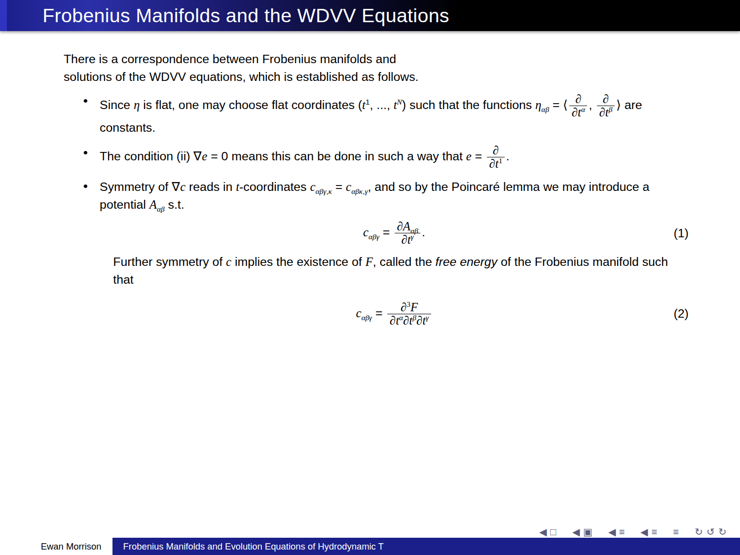Frobenius Manifolds and the WDVV Equations
There is a correspondence between Frobenius manifolds and
solutions of the WDVV equations, which is established as follows.
Since η is flat, one may choose flat coordinates (t1, ..., tN) such that the functions ηαβ = ⟨∂∂tα, ∂∂tβ⟩ are constants.
The condition (ii) ∇e = 0 means this can be done in such a way that e = ∂∂t1.
Symmetry of ∇c reads in t-coordinates cαβγ,κ = cαβκ,γ, and so by the Poincaré lemma we may introduce a potential Aαβ s.t.
cαβγ = ∂Aαβ∂tγ. (1)
Further symmetry of c implies the existence of F, called the free energy of the Frobenius manifold such that
cαβγ = ∂3F∂tα∂tβ∂tγ (2)
◀□ ◀▣ ◀≡ ◀≡ ≡ ↻↺↻
Ewan Morrison
Frobenius Manifolds and Evolution Equations of Hydrodynamic T